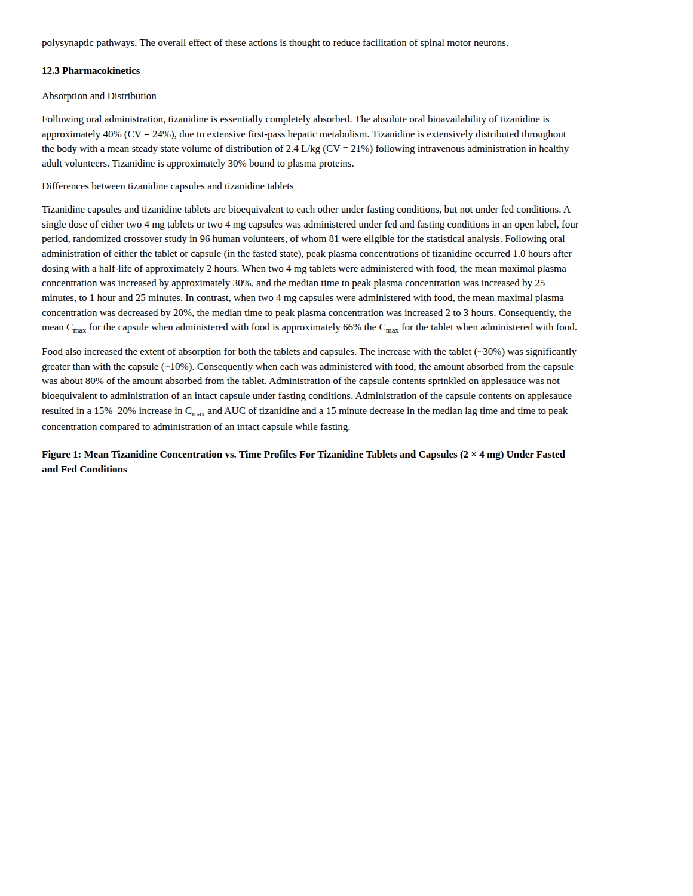polysynaptic pathways. The overall effect of these actions is thought to reduce facilitation of spinal motor neurons.
12.3 Pharmacokinetics
Absorption and Distribution
Following oral administration, tizanidine is essentially completely absorbed. The absolute oral bioavailability of tizanidine is approximately 40% (CV = 24%), due to extensive first-pass hepatic metabolism. Tizanidine is extensively distributed throughout the body with a mean steady state volume of distribution of 2.4 L/kg (CV = 21%) following intravenous administration in healthy adult volunteers. Tizanidine is approximately 30% bound to plasma proteins.
Differences between tizanidine capsules and tizanidine tablets
Tizanidine capsules and tizanidine tablets are bioequivalent to each other under fasting conditions, but not under fed conditions. A single dose of either two 4 mg tablets or two 4 mg capsules was administered under fed and fasting conditions in an open label, four period, randomized crossover study in 96 human volunteers, of whom 81 were eligible for the statistical analysis. Following oral administration of either the tablet or capsule (in the fasted state), peak plasma concentrations of tizanidine occurred 1.0 hours after dosing with a half-life of approximately 2 hours. When two 4 mg tablets were administered with food, the mean maximal plasma concentration was increased by approximately 30%, and the median time to peak plasma concentration was increased by 25 minutes, to 1 hour and 25 minutes. In contrast, when two 4 mg capsules were administered with food, the mean maximal plasma concentration was decreased by 20%, the median time to peak plasma concentration was increased 2 to 3 hours. Consequently, the mean Cmax for the capsule when administered with food is approximately 66% the Cmax for the tablet when administered with food.
Food also increased the extent of absorption for both the tablets and capsules. The increase with the tablet (~30%) was significantly greater than with the capsule (~10%). Consequently when each was administered with food, the amount absorbed from the capsule was about 80% of the amount absorbed from the tablet. Administration of the capsule contents sprinkled on applesauce was not bioequivalent to administration of an intact capsule under fasting conditions. Administration of the capsule contents on applesauce resulted in a 15%–20% increase in Cmax and AUC of tizanidine and a 15 minute decrease in the median lag time and time to peak concentration compared to administration of an intact capsule while fasting.
Figure 1: Mean Tizanidine Concentration vs. Time Profiles For Tizanidine Tablets and Capsules (2 × 4 mg) Under Fasted and Fed Conditions